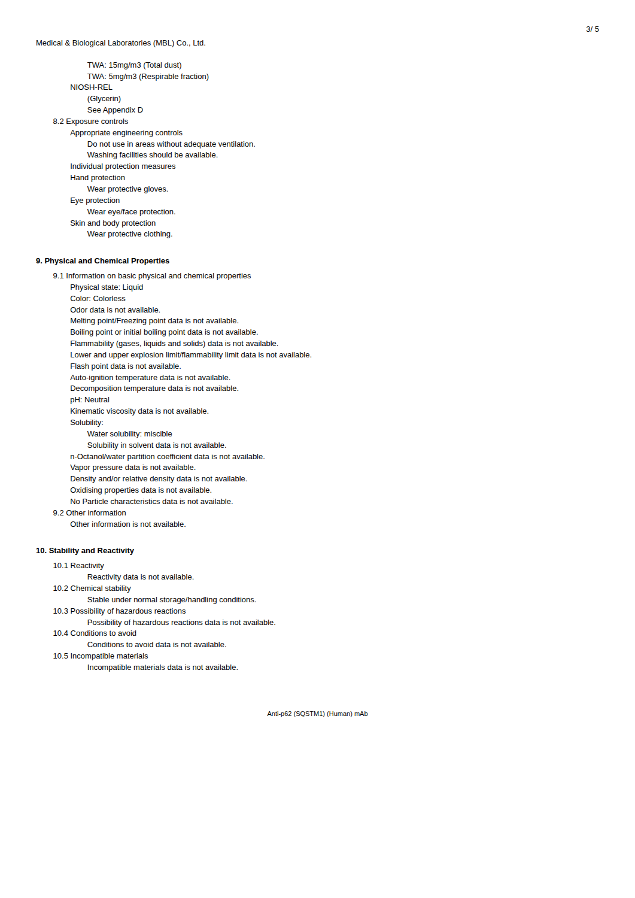3/ 5
Medical & Biological Laboratories (MBL) Co., Ltd.
TWA: 15mg/m3 (Total dust)
TWA: 5mg/m3 (Respirable fraction)
NIOSH-REL
(Glycerin)
See Appendix D
8.2 Exposure controls
Appropriate engineering controls
Do not use in areas without adequate ventilation.
Washing facilities should be available.
Individual protection measures
Hand protection
Wear protective gloves.
Eye protection
Wear eye/face protection.
Skin and body protection
Wear protective clothing.
9. Physical and Chemical Properties
9.1 Information on basic physical and chemical properties
Physical state: Liquid
Color: Colorless
Odor data is not available.
Melting point/Freezing point data is not available.
Boiling point or initial boiling point data is not available.
Flammability (gases, liquids and solids) data is not available.
Lower and upper explosion limit/flammability limit data is not available.
Flash point data is not available.
Auto-ignition temperature data is not available.
Decomposition temperature data is not available.
pH: Neutral
Kinematic viscosity data is not available.
Solubility:
Water solubility: miscible
Solubility in solvent data is not available.
n-Octanol/water partition coefficient data is not available.
Vapor pressure data is not available.
Density and/or relative density data is not available.
Oxidising properties data is not available.
No Particle characteristics data is not available.
9.2 Other information
Other information is not available.
10. Stability and Reactivity
10.1 Reactivity
Reactivity data is not available.
10.2 Chemical stability
Stable under normal storage/handling conditions.
10.3 Possibility of hazardous reactions
Possibility of hazardous reactions data is not available.
10.4 Conditions to avoid
Conditions to avoid data is not available.
10.5 Incompatible materials
Incompatible materials data is not available.
Anti-p62 (SQSTM1) (Human) mAb